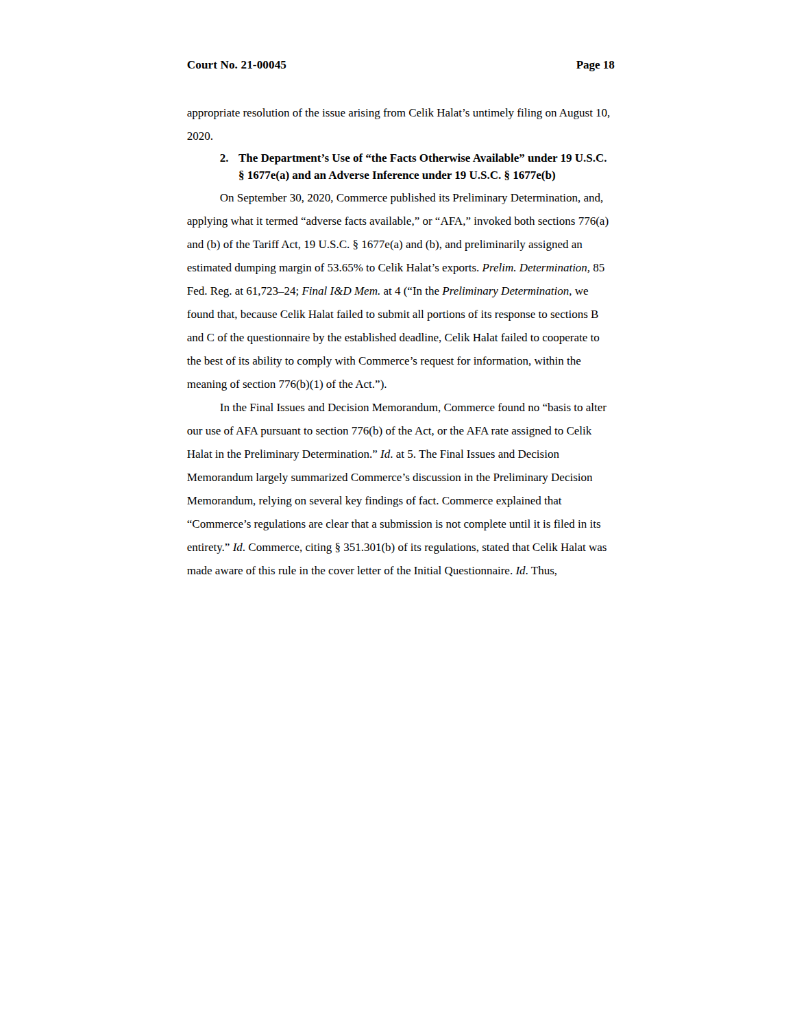Court No. 21-00045 Page 18
appropriate resolution of the issue arising from Celik Halat’s untimely filing on August 10, 2020.
2. The Department’s Use of “the Facts Otherwise Available” under 19 U.S.C. § 1677e(a) and an Adverse Inference under 19 U.S.C. § 1677e(b)
On September 30, 2020, Commerce published its Preliminary Determination, and, applying what it termed “adverse facts available,” or “AFA,” invoked both sections 776(a) and (b) of the Tariff Act, 19 U.S.C. § 1677e(a) and (b), and preliminarily assigned an estimated dumping margin of 53.65% to Celik Halat’s exports. Prelim. Determination, 85 Fed. Reg. at 61,723–24; Final I&D Mem. at 4 (“In the Preliminary Determination, we found that, because Celik Halat failed to submit all portions of its response to sections B and C of the questionnaire by the established deadline, Celik Halat failed to cooperate to the best of its ability to comply with Commerce’s request for information, within the meaning of section 776(b)(1) of the Act.”).
In the Final Issues and Decision Memorandum, Commerce found no “basis to alter our use of AFA pursuant to section 776(b) of the Act, or the AFA rate assigned to Celik Halat in the Preliminary Determination.” Id. at 5. The Final Issues and Decision Memorandum largely summarized Commerce’s discussion in the Preliminary Decision Memorandum, relying on several key findings of fact. Commerce explained that “Commerce’s regulations are clear that a submission is not complete until it is filed in its entirety.” Id. Commerce, citing § 351.301(b) of its regulations, stated that Celik Halat was made aware of this rule in the cover letter of the Initial Questionnaire. Id. Thus,